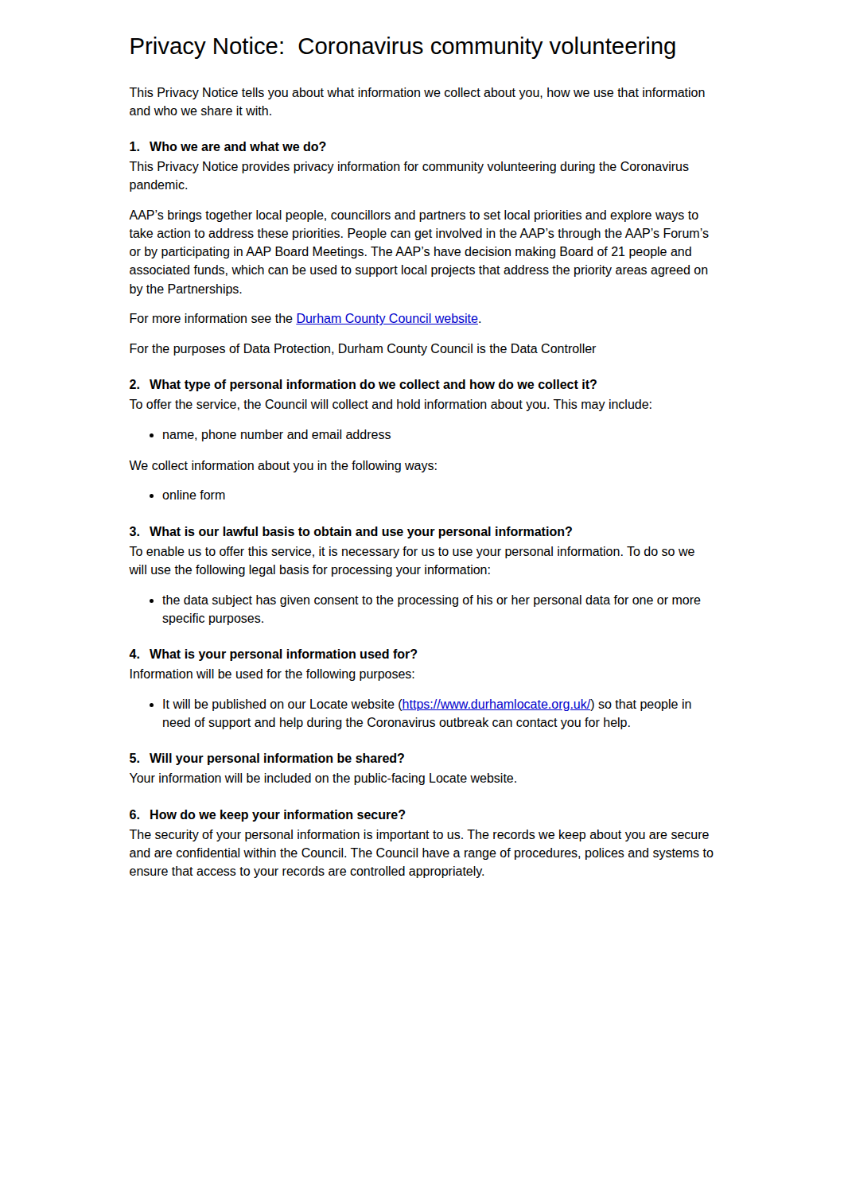Privacy Notice: Coronavirus community volunteering
This Privacy Notice tells you about what information we collect about you, how we use that information and who we share it with.
1. Who we are and what we do?
This Privacy Notice provides privacy information for community volunteering during the Coronavirus pandemic.
AAP’s brings together local people, councillors and partners to set local priorities and explore ways to take action to address these priorities. People can get involved in the AAP’s through the AAP’s Forum’s or by participating in AAP Board Meetings. The AAP’s have decision making Board of 21 people and associated funds, which can be used to support local projects that address the priority areas agreed on by the Partnerships.
For more information see the Durham County Council website.
For the purposes of Data Protection, Durham County Council is the Data Controller
2. What type of personal information do we collect and how do we collect it?
To offer the service, the Council will collect and hold information about you. This may include:
name, phone number and email address
We collect information about you in the following ways:
online form
3. What is our lawful basis to obtain and use your personal information?
To enable us to offer this service, it is necessary for us to use your personal information. To do so we will use the following legal basis for processing your information:
the data subject has given consent to the processing of his or her personal data for one or more specific purposes.
4. What is your personal information used for?
Information will be used for the following purposes:
It will be published on our Locate website (https://www.durhamlocate.org.uk/) so that people in need of support and help during the Coronavirus outbreak can contact you for help.
5. Will your personal information be shared?
Your information will be included on the public-facing Locate website.
6. How do we keep your information secure?
The security of your personal information is important to us. The records we keep about you are secure and are confidential within the Council. The Council have a range of procedures, polices and systems to ensure that access to your records are controlled appropriately.